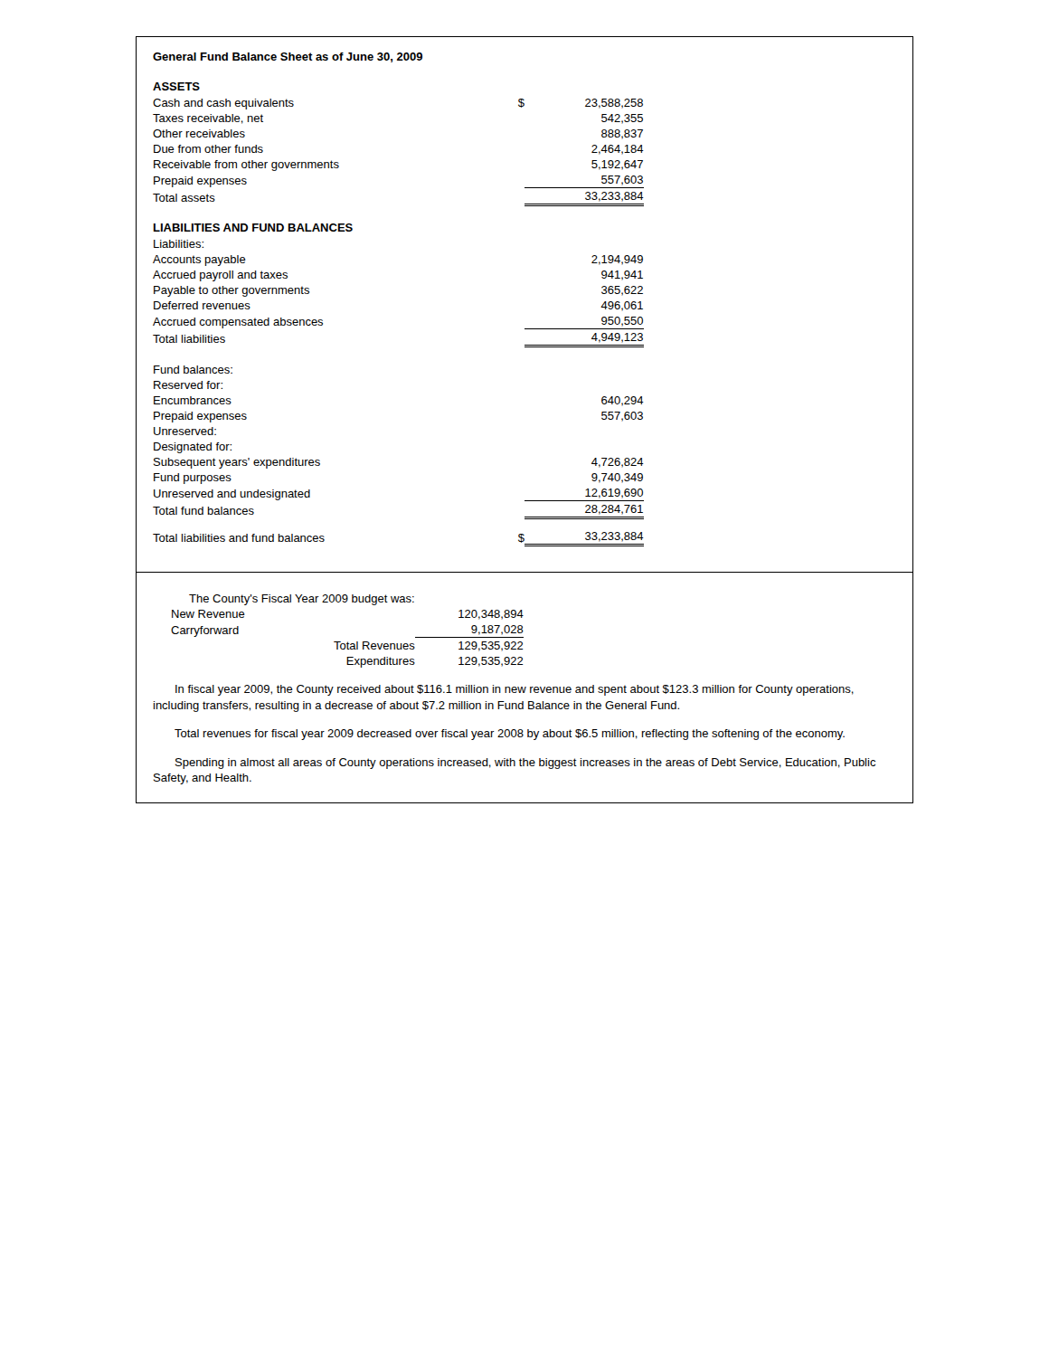General Fund Balance Sheet as of June 30, 2009
Assets
| Cash and cash equivalents | $ | 23,588,258 | |
| Taxes receivable, net | | 542,355 | |
| Other receivables | | 888,837 | |
| Due from other funds | | 2,464,184 | |
| Receivable from other governments | | 5,192,647 | |
| Prepaid expenses | | 557,603 | |
| Total assets | | 33,233,884 | |
Liabilities and Fund Balances
| Liabilities: | | | |
| Accounts payable | | 2,194,949 | |
| Accrued payroll and taxes | | 941,941 | |
| Payable to other governments | | 365,622 | |
| Deferred revenues | | 496,061 | |
| Accrued compensated absences | | 950,550 | |
| Total liabilities | | 4,949,123 | |
| Fund balances: | | | |
| Reserved for: | | | |
| Encumbrances | | 640,294 | |
| Prepaid expenses | | 557,603 | |
| Unreserved: | | | |
| Designated for: | | | |
| Subsequent years' expenditures | | 4,726,824 | |
| Fund purposes | | 9,740,349 | |
| Unreserved and undesignated | | 12,619,690 | |
| Total fund balances | | 28,284,761 | |
| Total liabilities and fund balances | $ | 33,233,884 | |
| The County's Fiscal Year 2009 budget was: | |
| New Revenue | 120,348,894 |
| Carryforward | 9,187,028 |
| Total Revenues | 129,535,922 |
| Expenditures | 129,535,922 |
In fiscal year 2009, the County received about $116.1 million in new revenue and spent about $123.3 million for County operations, including transfers, resulting in a decrease of about $7.2 million in Fund Balance in the General Fund.
Total revenues for fiscal year 2009 decreased over fiscal year 2008 by about $6.5 million, reflecting the softening of the economy.
Spending in almost all areas of County operations increased, with the biggest increases in the areas of Debt Service, Education, Public Safety, and Health.